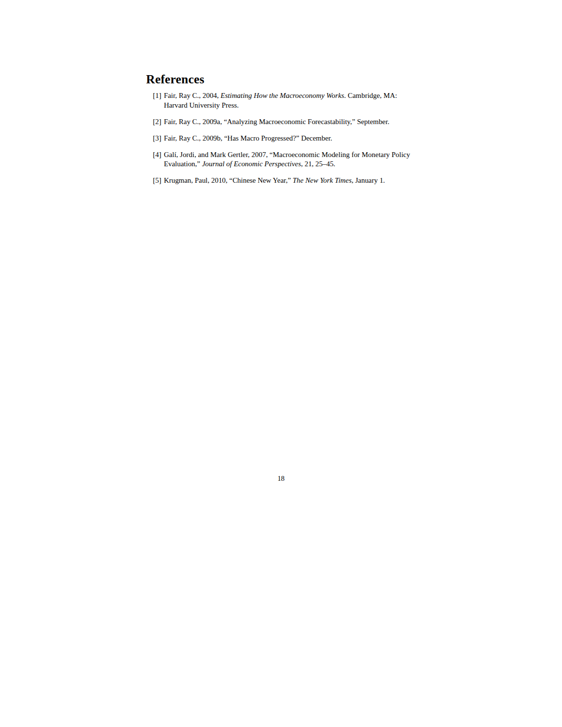References
[1] Fair, Ray C., 2004, Estimating How the Macroeconomy Works. Cambridge, MA: Harvard University Press.
[2] Fair, Ray C., 2009a, “Analyzing Macroeconomic Forecastability,” September.
[3] Fair, Ray C., 2009b, “Has Macro Progressed?” December.
[4] Galí, Jordi, and Mark Gertler, 2007, “Macroeconomic Modeling for Monetary Policy Evaluation,” Journal of Economic Perspectives, 21, 25–45.
[5] Krugman, Paul, 2010, “Chinese New Year,” The New York Times, January 1.
18